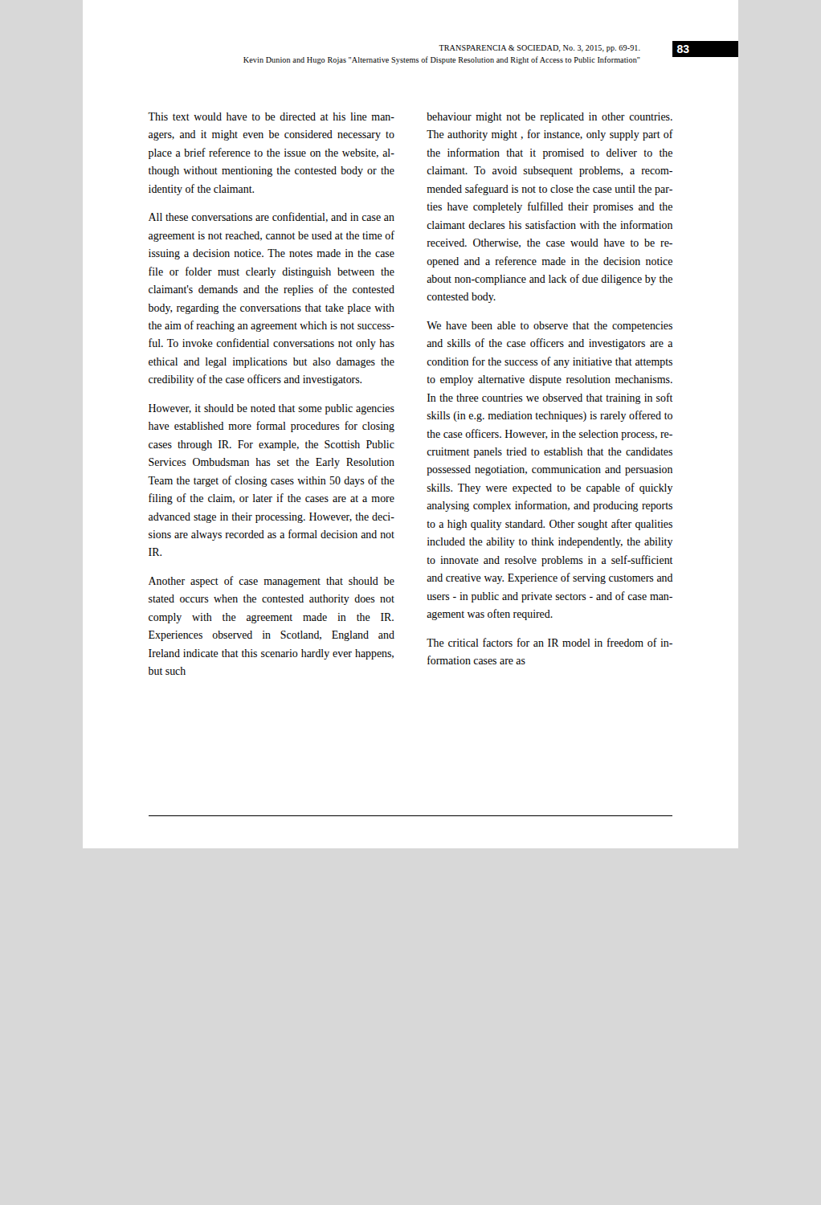83
TRANSPARENCIA & SOCIEDAD, No. 3, 2015, pp. 69-91.
Kevin Dunion and Hugo Rojas "Alternative Systems of Dispute Resolution and Right of Access to Public Information"
This text would have to be directed at his line managers, and it might even be considered necessary to place a brief reference to the issue on the website, although without mentioning the contested body or the identity of the claimant.
All these conversations are confidential, and in case an agreement is not reached, cannot be used at the time of issuing a decision notice. The notes made in the case file or folder must clearly distinguish between the claimant's demands and the replies of the contested body, regarding the conversations that take place with the aim of reaching an agreement which is not successful. To invoke confidential conversations not only has ethical and legal implications but also damages the credibility of the case officers and investigators.
However, it should be noted that some public agencies have established more formal procedures for closing cases through IR. For example, the Scottish Public Services Ombudsman has set the Early Resolution Team the target of closing cases within 50 days of the filing of the claim, or later if the cases are at a more advanced stage in their processing. However, the decisions are always recorded as a formal decision and not IR.
Another aspect of case management that should be stated occurs when the contested authority does not comply with the agreement made in the IR. Experiences observed in Scotland, England and Ireland indicate that this scenario hardly ever happens, but such
behaviour might not be replicated in other countries. The authority might , for instance, only supply part of the information that it promised to deliver to the claimant. To avoid subsequent problems, a recommended safeguard is not to close the case until the parties have completely fulfilled their promises and the claimant declares his satisfaction with the information received. Otherwise, the case would have to be re-opened and a reference made in the decision notice about non-compliance and lack of due diligence by the contested body.
We have been able to observe that the competencies and skills of the case officers and investigators are a condition for the success of any initiative that attempts to employ alternative dispute resolution mechanisms. In the three countries we observed that training in soft skills (in e.g. mediation techniques) is rarely offered to the case officers. However, in the selection process, recruitment panels tried to establish that the candidates possessed negotiation, communication and persuasion skills. They were expected to be capable of quickly analysing complex information, and producing reports to a high quality standard. Other sought after qualities included the ability to think independently, the ability to innovate and resolve problems in a self-sufficient and creative way. Experience of serving customers and users - in public and private sectors - and of case management was often required.
The critical factors for an IR model in freedom of information cases are as